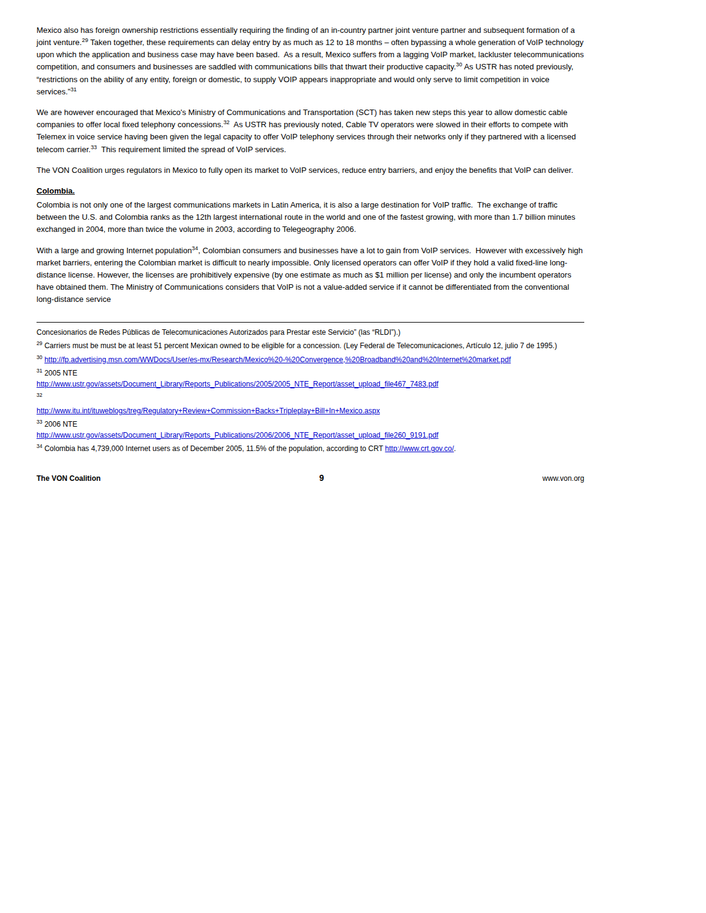Mexico also has foreign ownership restrictions essentially requiring the finding of an in-country partner joint venture partner and subsequent formation of a joint venture.29 Taken together, these requirements can delay entry by as much as 12 to 18 months – often bypassing a whole generation of VoIP technology upon which the application and business case may have been based. As a result, Mexico suffers from a lagging VoIP market, lackluster telecommunications competition, and consumers and businesses are saddled with communications bills that thwart their productive capacity.30 As USTR has noted previously, “restrictions on the ability of any entity, foreign or domestic, to supply VOIP appears inappropriate and would only serve to limit competition in voice services.”31
We are however encouraged that Mexico's Ministry of Communications and Transportation (SCT) has taken new steps this year to allow domestic cable companies to offer local fixed telephony concessions.32 As USTR has previously noted, Cable TV operators were slowed in their efforts to compete with Telemex in voice service having been given the legal capacity to offer VoIP telephony services through their networks only if they partnered with a licensed telecom carrier.33 This requirement limited the spread of VoIP services.
The VON Coalition urges regulators in Mexico to fully open its market to VoIP services, reduce entry barriers, and enjoy the benefits that VoIP can deliver.
Colombia.
Colombia is not only one of the largest communications markets in Latin America, it is also a large destination for VoIP traffic. The exchange of traffic between the U.S. and Colombia ranks as the 12th largest international route in the world and one of the fastest growing, with more than 1.7 billion minutes exchanged in 2004, more than twice the volume in 2003, according to Telegeography 2006.
With a large and growing Internet population34, Colombian consumers and businesses have a lot to gain from VoIP services. However with excessively high market barriers, entering the Colombian market is difficult to nearly impossible. Only licensed operators can offer VoIP if they hold a valid fixed-line long-distance license. However, the licenses are prohibitively expensive (by one estimate as much as $1 million per license) and only the incumbent operators have obtained them. The Ministry of Communications considers that VoIP is not a value-added service if it cannot be differentiated from the conventional long-distance service
Concesionarios de Redes Públicas de Telecomunicaciones Autorizados para Prestar este Servicio” (las “RLDI”).)
29 Carriers must be must be at least 51 percent Mexican owned to be eligible for a concession. (Ley Federal de Telecomunicaciones, Artículo 12, julio 7 de 1995.)
30 http://fp.advertising.msn.com/WWDocs/User/es-mx/Research/Mexico%20-%20Convergence,%20Broadband%20and%20Internet%20market.pdf
31 2005 NTE
http://www.ustr.gov/assets/Document_Library/Reports_Publications/2005/2005_NTE_Report/asset_upload_file467_7483.pdf
32
http://www.itu.int/ituweblogs/treg/Regulatory+Review+Commission+Backs+Tripleplay+Bill+In+Mexico.aspx
33 2006 NTE
http://www.ustr.gov/assets/Document_Library/Reports_Publications/2006/2006_NTE_Report/asset_upload_file260_9191.pdf
34 Colombia has 4,739,000 Internet users as of December 2005, 11.5% of the population, according to CRT http://www.crt.gov.co/.
The VON Coalition 9 www.von.org